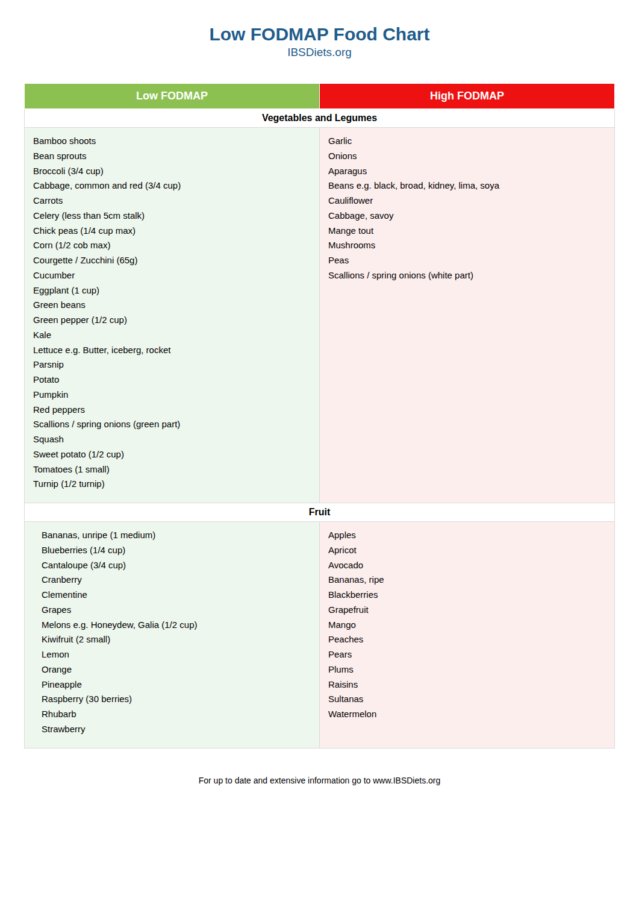Low FODMAP Food Chart
IBSDiets.org
| Low FODMAP | High FODMAP |
| --- | --- |
| Vegetables and Legumes |
| Bamboo shoots Bean sprouts Broccoli (3/4 cup) Cabbage, common and red (3/4 cup) Carrots Celery (less than 5cm stalk) Chick peas (1/4 cup max) Corn (1/2 cob max) Courgette / Zucchini (65g) Cucumber Eggplant (1 cup) Green beans Green pepper (1/2 cup) Kale Lettuce e.g. Butter, iceberg, rocket Parsnip Potato Pumpkin Red peppers Scallions / spring onions (green part) Squash Sweet potato (1/2 cup) Tomatoes (1 small) Turnip (1/2 turnip) | Garlic Onions Aparagus Beans e.g. black, broad, kidney, lima, soya Cauliflower Cabbage, savoy Mange tout Mushrooms Peas Scallions / spring onions (white part) |
| Fruit |
| Bananas, unripe (1 medium) Blueberries (1/4 cup) Cantaloupe (3/4 cup) Cranberry Clementine Grapes Melons e.g. Honeydew, Galia (1/2 cup) Kiwifruit (2 small) Lemon Orange Pineapple Raspberry (30 berries) Rhubarb Strawberry | Apples Apricot Avocado Bananas, ripe Blackberries Grapefruit Mango Peaches Pears Plums Raisins Sultanas Watermelon |
For up to date and extensive information go to www.IBSDiets.org